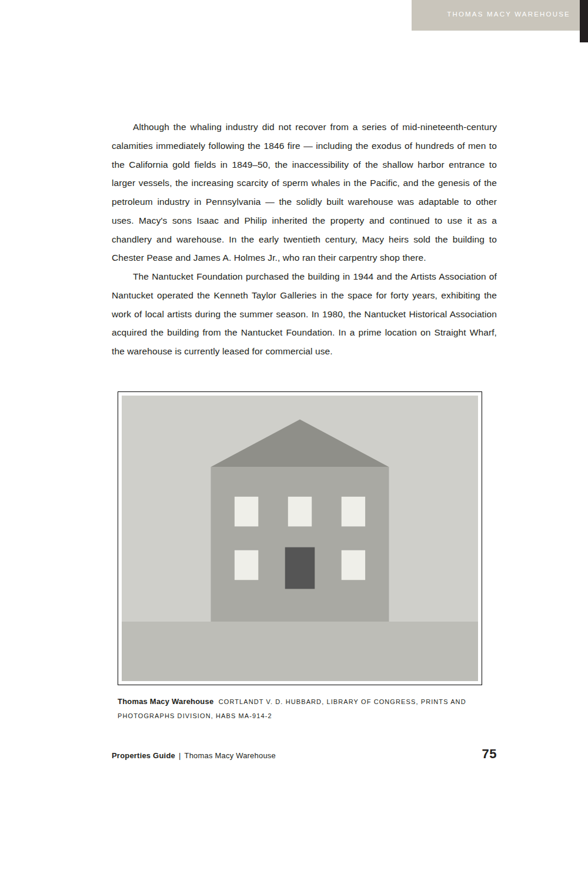Thomas Macy Warehouse
Although the whaling industry did not recover from a series of mid-nineteenth-century calamities immediately following the 1846 fire — including the exodus of hundreds of men to the California gold fields in 1849–50, the inaccessibility of the shallow harbor entrance to larger vessels, the increasing scarcity of sperm whales in the Pacific, and the genesis of the petroleum industry in Pennsylvania — the solidly built warehouse was adaptable to other uses. Macy's sons Isaac and Philip inherited the property and continued to use it as a chandlery and warehouse. In the early twentieth century, Macy heirs sold the building to Chester Pease and James A. Holmes Jr., who ran their carpentry shop there.
The Nantucket Foundation purchased the building in 1944 and the Artists Association of Nantucket operated the Kenneth Taylor Galleries in the space for forty years, exhibiting the work of local artists during the summer season. In 1980, the Nantucket Historical Association acquired the building from the Nantucket Foundation. In a prime location on Straight Wharf, the warehouse is currently leased for commercial use.
Thomas Macy Warehouse Cortlandt V. D. Hubbard, Library of Congress, Prints and Photographs Division, HABS MA-914-2
Properties Guide|Thomas Macy Warehouse
75